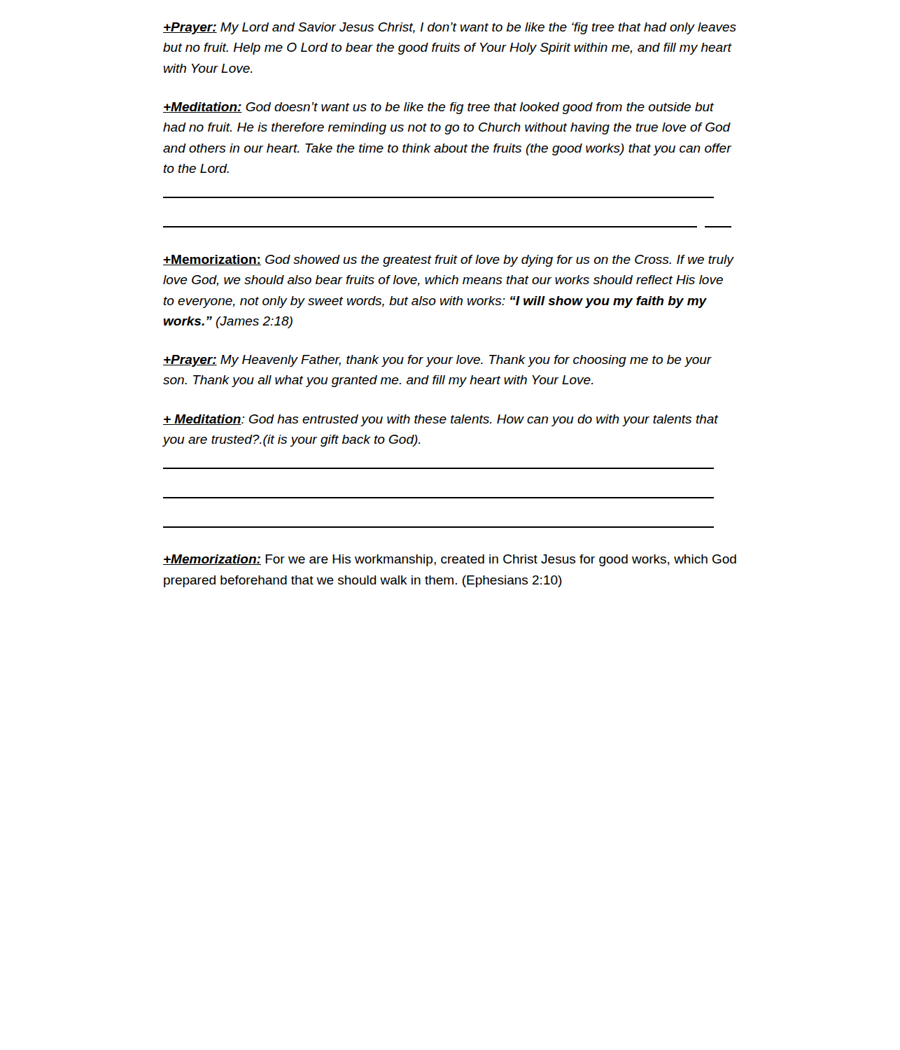+Prayer: My Lord and Savior Jesus Christ, I don’t want to be like the ‘fig tree that had only leaves but no fruit. Help me O Lord to bear the good fruits of Your Holy Spirit within me, and fill my heart with Your Love.
+Meditation: God doesn’t want us to be like the fig tree that looked good from the outside but had no fruit. He is therefore reminding us not to go to Church without having the true love of God and others in our heart. Take the time to think about the fruits (the good works) that you can offer to the Lord.
+Memorization: God showed us the greatest fruit of love by dying for us on the Cross. If we truly love God, we should also bear fruits of love, which means that our works should reflect His love to everyone, not only by sweet words, but also with works: “I will show you my faith by my works.” (James 2:18)
+Prayer: My Heavenly Father, thank you for your love. Thank you for choosing me to be your son. Thank you all what you granted me. and fill my heart with Your Love.
+ Meditation: God has entrusted you with these talents. How can you do with your talents that you are trusted?.(it is your gift back to God).
+Memorization: For we are His workmanship, created in Christ Jesus for good works, which God prepared beforehand that we should walk in them. (Ephesians 2:10)